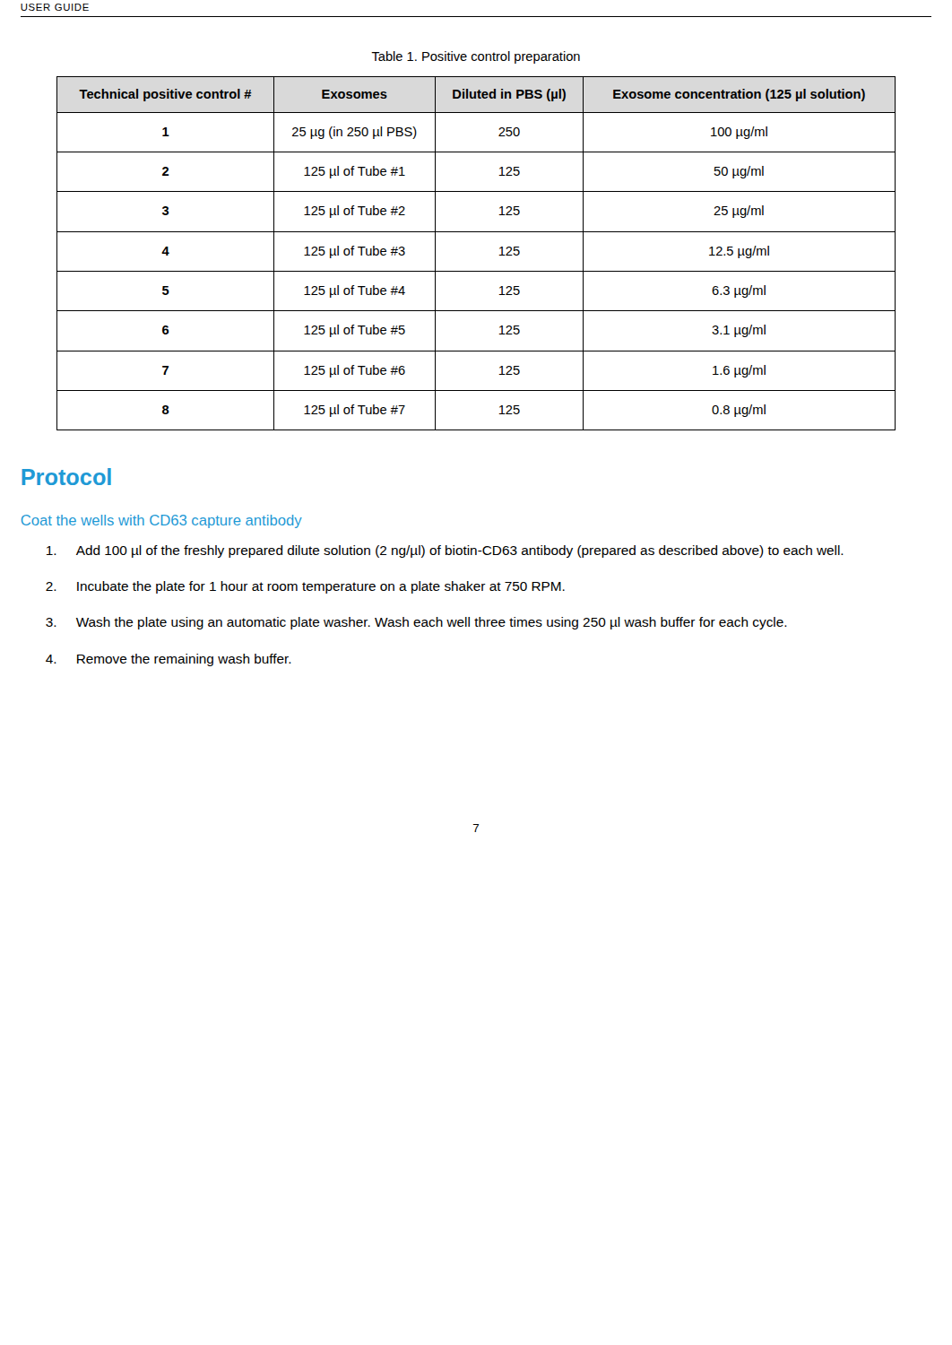USER GUIDE
Table 1. Positive control preparation
| Technical positive control # | Exosomes | Diluted in PBS (µl) | Exosome concentration (125 µl solution) |
| --- | --- | --- | --- |
| 1 | 25 µg (in 250 µl PBS) | 250 | 100 µg/ml |
| 2 | 125 µl of Tube #1 | 125 | 50 µg/ml |
| 3 | 125 µl of Tube #2 | 125 | 25 µg/ml |
| 4 | 125 µl of Tube #3 | 125 | 12.5 µg/ml |
| 5 | 125 µl of Tube #4 | 125 | 6.3 µg/ml |
| 6 | 125 µl of Tube #5 | 125 | 3.1 µg/ml |
| 7 | 125 µl of Tube #6 | 125 | 1.6 µg/ml |
| 8 | 125 µl of Tube #7 | 125 | 0.8 µg/ml |
Protocol
Coat the wells with CD63 capture antibody
Add 100 µl of the freshly prepared dilute solution (2 ng/µl) of biotin-CD63 antibody (prepared as described above) to each well.
Incubate the plate for 1 hour at room temperature on a plate shaker at 750 RPM.
Wash the plate using an automatic plate washer. Wash each well three times using 250 µl wash buffer for each cycle.
Remove the remaining wash buffer.
7